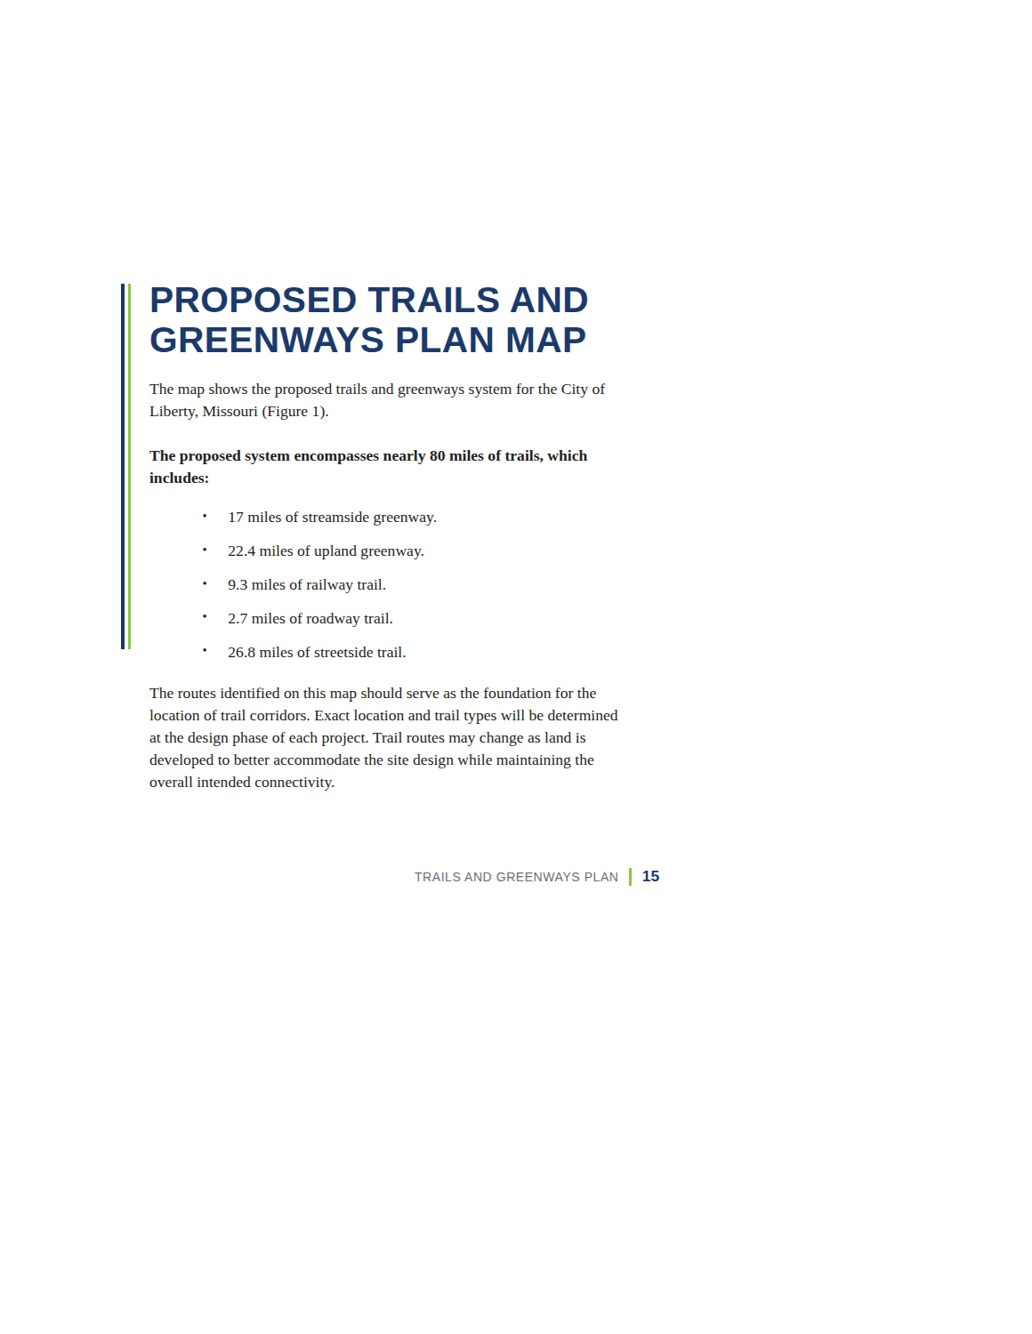Proposed Trails and Greenways Plan Map
The map shows the proposed trails and greenways system for the City of Liberty, Missouri (Figure 1).
The proposed system encompasses nearly 80 miles of trails, which includes:
17 miles of streamside greenway.
22.4 miles of upland greenway.
9.3 miles of railway trail.
2.7 miles of roadway trail.
26.8 miles of streetside trail.
The routes identified on this map should serve as the foundation for the location of trail corridors. Exact location and trail types will be determined at the design phase of each project. Trail routes may change as land is developed to better accommodate the site design while maintaining the overall intended connectivity.
Trails and Greenways Plan 15